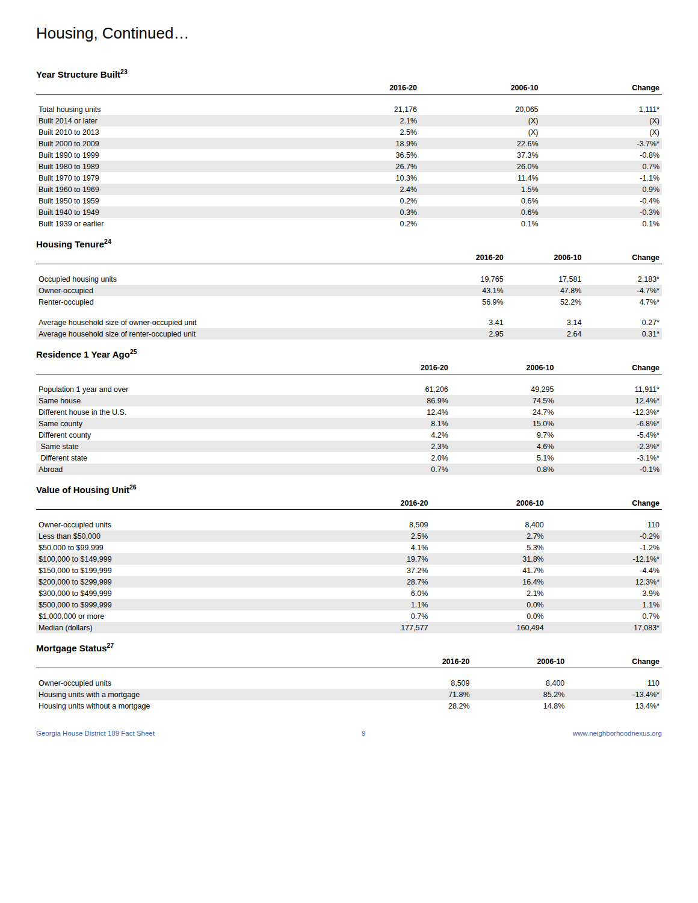Housing, Continued…
Year Structure Built 23
| | 2016-20 | 2006-10 | Change |
| --- | --- | --- | --- |
| Total housing units | 21,176 | 20,065 | 1,111* |
| Built 2014 or later | 2.1% | (X) | (X) |
| Built 2010 to 2013 | 2.5% | (X) | (X) |
| Built 2000 to 2009 | 18.9% | 22.6% | -3.7%* |
| Built 1990 to 1999 | 36.5% | 37.3% | -0.8% |
| Built 1980 to 1989 | 26.7% | 26.0% | 0.7% |
| Built 1970 to 1979 | 10.3% | 11.4% | -1.1% |
| Built 1960 to 1969 | 2.4% | 1.5% | 0.9% |
| Built 1950 to 1959 | 0.2% | 0.6% | -0.4% |
| Built 1940 to 1949 | 0.3% | 0.6% | -0.3% |
| Built 1939 or earlier | 0.2% | 0.1% | 0.1% |
Housing Tenure 24
| | 2016-20 | 2006-10 | Change |
| --- | --- | --- | --- |
| Occupied housing units | 19,765 | 17,581 | 2,183* |
| Owner-occupied | 43.1% | 47.8% | -4.7%* |
| Renter-occupied | 56.9% | 52.2% | 4.7%* |
| Average household size of owner-occupied unit | 3.41 | 3.14 | 0.27* |
| Average household size of renter-occupied unit | 2.95 | 2.64 | 0.31* |
Residence 1 Year Ago 25
| | 2016-20 | 2006-10 | Change |
| --- | --- | --- | --- |
| Population 1 year and over | 61,206 | 49,295 | 11,911* |
| Same house | 86.9% | 74.5% | 12.4%* |
| Different house in the U.S. | 12.4% | 24.7% | -12.3%* |
| Same county | 8.1% | 15.0% | -6.8%* |
| Different county | 4.2% | 9.7% | -5.4%* |
| Same state | 2.3% | 4.6% | -2.3%* |
| Different state | 2.0% | 5.1% | -3.1%* |
| Abroad | 0.7% | 0.8% | -0.1% |
Value of Housing Unit 26
| | 2016-20 | 2006-10 | Change |
| --- | --- | --- | --- |
| Owner-occupied units | 8,509 | 8,400 | 110 |
| Less than $50,000 | 2.5% | 2.7% | -0.2% |
| $50,000 to $99,999 | 4.1% | 5.3% | -1.2% |
| $100,000 to $149,999 | 19.7% | 31.8% | -12.1%* |
| $150,000 to $199,999 | 37.2% | 41.7% | -4.4% |
| $200,000 to $299,999 | 28.7% | 16.4% | 12.3%* |
| $300,000 to $499,999 | 6.0% | 2.1% | 3.9% |
| $500,000 to $999,999 | 1.1% | 0.0% | 1.1% |
| $1,000,000 or more | 0.7% | 0.0% | 0.7% |
| Median (dollars) | 177,577 | 160,494 | 17,083* |
Mortgage Status 27
| | 2016-20 | 2006-10 | Change |
| --- | --- | --- | --- |
| Owner-occupied units | 8,509 | 8,400 | 110 |
| Housing units with a mortgage | 71.8% | 85.2% | -13.4%* |
| Housing units without a mortgage | 28.2% | 14.8% | 13.4%* |
Georgia House District 109 Fact Sheet 9 www.neighborhoodnexus.org